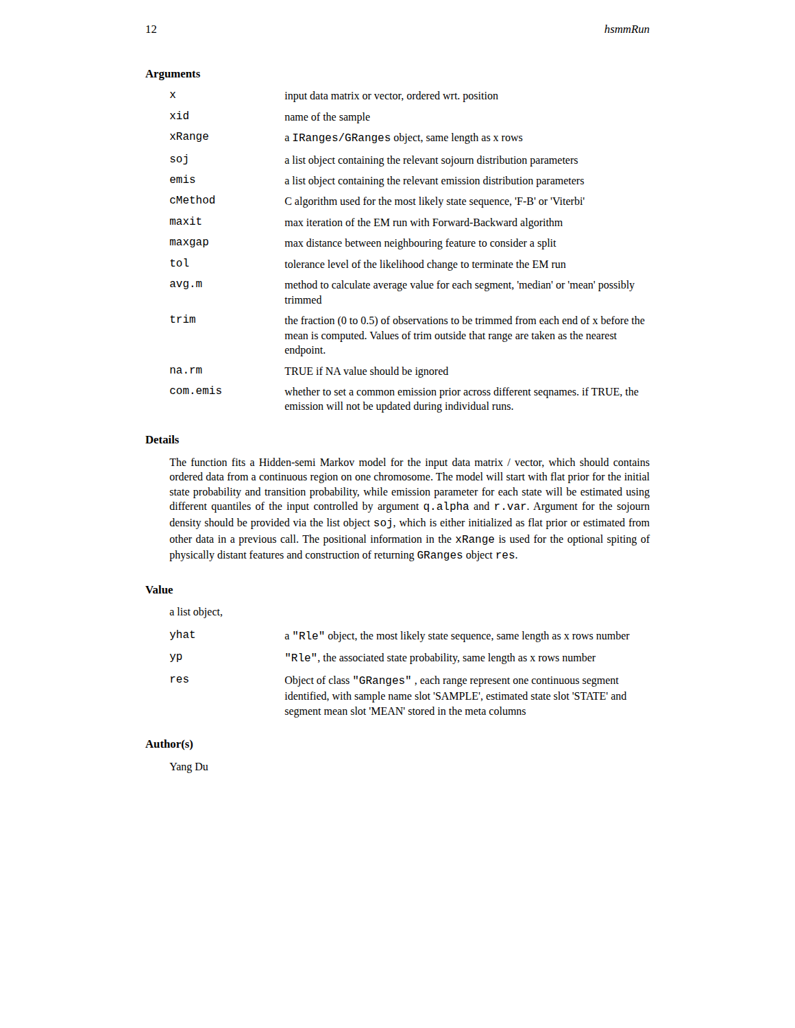12 hsmmRun
Arguments
x
input data matrix or vector, ordered wrt. position
xid
name of the sample
xRange
a IRanges/GRanges object, same length as x rows
soj
a list object containing the relevant sojourn distribution parameters
emis
a list object containing the relevant emission distribution parameters
cMethod
C algorithm used for the most likely state sequence, 'F-B' or 'Viterbi'
maxit
max iteration of the EM run with Forward-Backward algorithm
maxgap
max distance between neighbouring feature to consider a split
tol
tolerance level of the likelihood change to terminate the EM run
avg.m
method to calculate average value for each segment, 'median' or 'mean' possibly trimmed
trim
the fraction (0 to 0.5) of observations to be trimmed from each end of x before the mean is computed. Values of trim outside that range are taken as the nearest endpoint.
na.rm
TRUE if NA value should be ignored
com.emis
whether to set a common emission prior across different seqnames. if TRUE, the emission will not be updated during individual runs.
Details
The function fits a Hidden-semi Markov model for the input data matrix / vector, which should contains ordered data from a continuous region on one chromosome. The model will start with flat prior for the initial state probability and transition probability, while emission parameter for each state will be estimated using different quantiles of the input controlled by argument q.alpha and r.var. Argument for the sojourn density should be provided via the list object soj, which is either initialized as flat prior or estimated from other data in a previous call. The positional information in the xRange is used for the optional spiting of physically distant features and construction of returning GRanges object res.
Value
a list object,
yhat
a "Rle" object, the most likely state sequence, same length as x rows number
yp
"Rle", the associated state probability, same length as x rows number
res
Object of class "GRanges" , each range represent one continuous segment identified, with sample name slot 'SAMPLE', estimated state slot 'STATE' and segment mean slot 'MEAN' stored in the meta columns
Author(s)
Yang Du